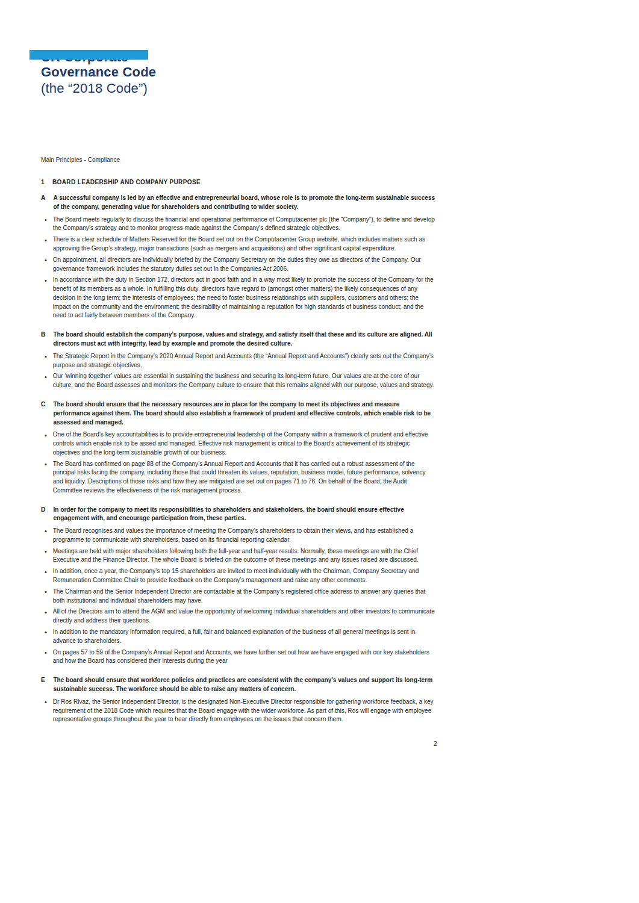UK Corporate Governance Code (the “2018 Code”)
Main Principles - Compliance
1 BOARD LEADERSHIP AND COMPANY PURPOSE
A A successful company is led by an effective and entrepreneurial board, whose role is to promote the long-term sustainable success of the company, generating value for shareholders and contributing to wider society.
The Board meets regularly to discuss the financial and operational performance of Computacenter plc (the “Company”), to define and develop the Company’s strategy and to monitor progress made against the Company’s defined strategic objectives.
There is a clear schedule of Matters Reserved for the Board set out on the Computacenter Group website, which includes matters such as approving the Group’s strategy, major transactions (such as mergers and acquisitions) and other significant capital expenditure.
On appointment, all directors are individually briefed by the Company Secretary on the duties they owe as directors of the Company. Our governance framework includes the statutory duties set out in the Companies Act 2006.
In accordance with the duty in Section 172, directors act in good faith and in a way most likely to promote the success of the Company for the benefit of its members as a whole. In fulfilling this duty, directors have regard to (amongst other matters) the likely consequences of any decision in the long term; the interests of employees; the need to foster business relationships with suppliers, customers and others; the impact on the community and the environment; the desirability of maintaining a reputation for high standards of business conduct; and the need to act fairly between members of the Company.
B The board should establish the company’s purpose, values and strategy, and satisfy itself that these and its culture are aligned. All directors must act with integrity, lead by example and promote the desired culture.
The Strategic Report in the Company’s 2020 Annual Report and Accounts (the “Annual Report and Accounts”) clearly sets out the Company’s purpose and strategic objectives.
Our ‘winning together’ values are essential in sustaining the business and securing its long-term future. Our values are at the core of our culture, and the Board assesses and monitors the Company culture to ensure that this remains aligned with our purpose, values and strategy.
C The board should ensure that the necessary resources are in place for the company to meet its objectives and measure performance against them. The board should also establish a framework of prudent and effective controls, which enable risk to be assessed and managed.
One of the Board’s key accountabilities is to provide entrepreneurial leadership of the Company within a framework of prudent and effective controls which enable risk to be assed and managed. Effective risk management is critical to the Board’s achievement of its strategic objectives and the long-term sustainable growth of our business.
The Board has confirmed on page 88 of the Company’s Annual Report and Accounts that it has carried out a robust assessment of the principal risks facing the company, including those that could threaten its values, reputation, business model, future performance, solvency and liquidity. Descriptions of those risks and how they are mitigated are set out on pages 71 to 76. On behalf of the Board, the Audit Committee reviews the effectiveness of the risk management process.
D In order for the company to meet its responsibilities to shareholders and stakeholders, the board should ensure effective engagement with, and encourage participation from, these parties.
The Board recognises and values the importance of meeting the Company’s shareholders to obtain their views, and has established a programme to communicate with shareholders, based on its financial reporting calendar.
Meetings are held with major shareholders following both the full-year and half-year results. Normally, these meetings are with the Chief Executive and the Finance Director. The whole Board is briefed on the outcome of these meetings and any issues raised are discussed.
In addition, once a year, the Company’s top 15 shareholders are invited to meet individually with the Chairman, Company Secretary and Remuneration Committee Chair to provide feedback on the Company’s management and raise any other comments.
The Chairman and the Senior Independent Director are contactable at the Company’s registered office address to answer any queries that both institutional and individual shareholders may have.
All of the Directors aim to attend the AGM and value the opportunity of welcoming individual shareholders and other investors to communicate directly and address their questions.
In addition to the mandatory information required, a full, fair and balanced explanation of the business of all general meetings is sent in advance to shareholders.
On pages 57 to 59 of the Company’s Annual Report and Accounts, we have further set out how we have engaged with our key stakeholders and how the Board has considered their interests during the year
E The board should ensure that workforce policies and practices are consistent with the company’s values and support its long-term sustainable success. The workforce should be able to raise any matters of concern.
Dr Ros Rivaz, the Senior Independent Director, is the designated Non-Executive Director responsible for gathering workforce feedback, a key requirement of the 2018 Code which requires that the Board engage with the wider workforce. As part of this, Ros will engage with employee representative groups throughout the year to hear directly from employees on the issues that concern them.
2